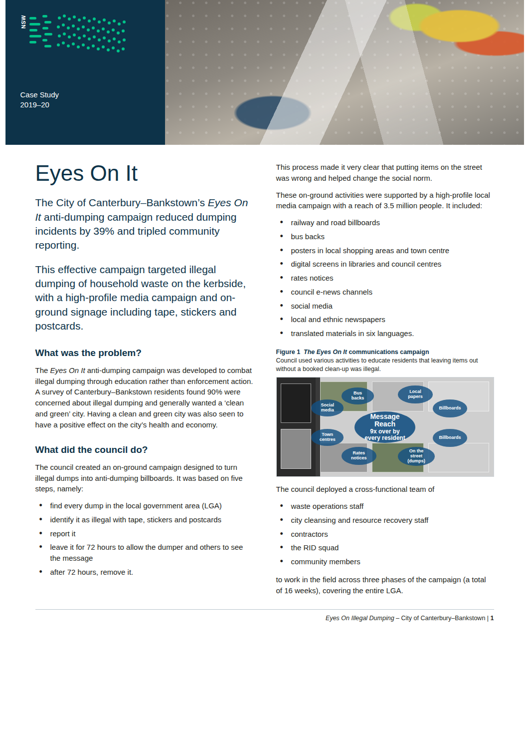NSW
Case Study
2019–20
Eyes On It
The City of Canterbury–Bankstown’s Eyes On It anti-dumping campaign reduced dumping incidents by 39% and tripled community reporting.
This effective campaign targeted illegal dumping of household waste on the kerbside, with a high-profile media campaign and on-ground signage including tape, stickers and postcards.
What was the problem?
The Eyes On It anti-dumping campaign was developed to combat illegal dumping through education rather than enforcement action. A survey of Canterbury–Bankstown residents found 90% were concerned about illegal dumping and generally wanted a ‘clean and green’ city. Having a clean and green city was also seen to have a positive effect on the city’s health and economy.
What did the council do?
The council created an on-ground campaign designed to turn illegal dumps into anti-dumping billboards. It was based on five steps, namely:
find every dump in the local government area (LGA)
identify it as illegal with tape, stickers and postcards
report it
leave it for 72 hours to allow the dumper and others to see the message
after 72 hours, remove it.
This process made it very clear that putting items on the street was wrong and helped change the social norm.
These on-ground activities were supported by a high-profile local media campaign with a reach of 3.5 million people. It included:
railway and road billboards
bus backs
posters in local shopping areas and town centre
digital screens in libraries and council centres
rates notices
council e-news channels
social media
local and ethnic newspapers
translated materials in six languages.
Figure 1 The Eyes On It communications campaign Council used various activities to educate residents that leaving items out without a booked clean-up was illegal.
Bus
backs
Local
papers
Social
media
Billboards
Billboards
Town
centres
Rates
notices
On the
street
(dumps)
Message Reach 9x over by every resident
The council deployed a cross-functional team of
waste operations staff
city cleansing and resource recovery staff
contractors
the RID squad
community members
to work in the field across three phases of the campaign (a total of 16 weeks), covering the entire LGA.
Eyes On Illegal Dumping – City of Canterbury–Bankstown | 1